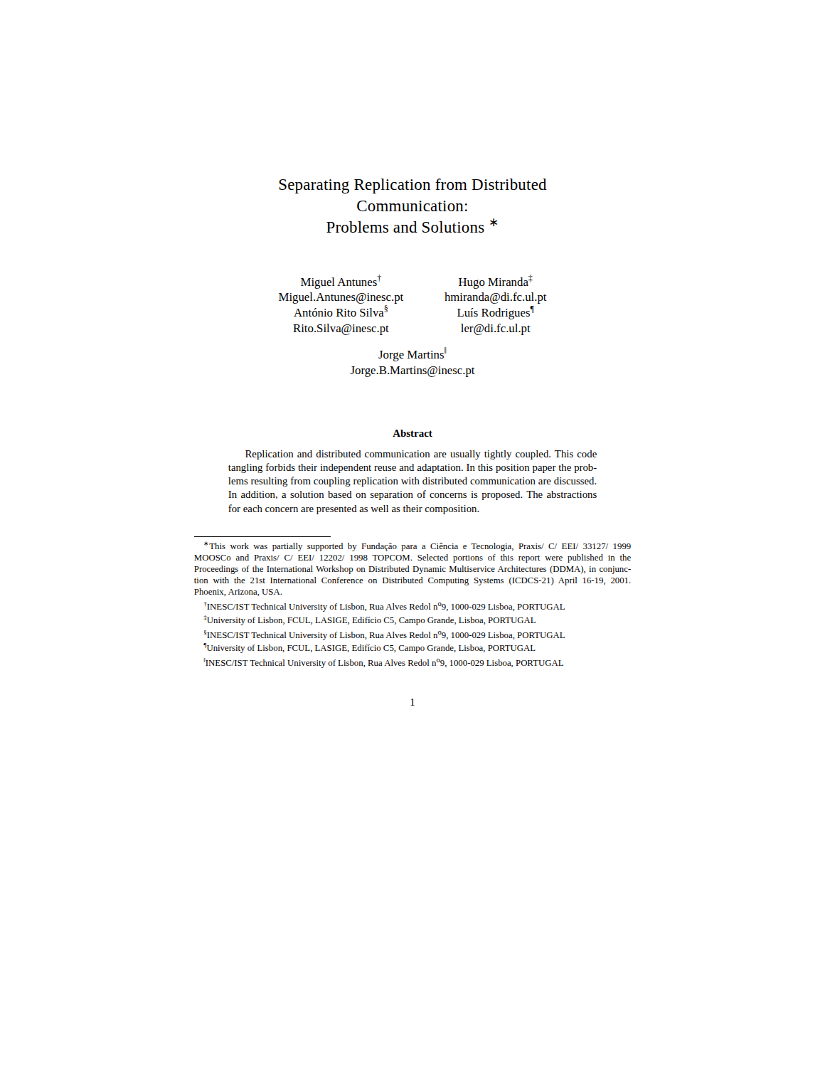Separating Replication from Distributed
Communication:
Problems and Solutions ∗
| Miguel Antunes † Miguel.Antunes@inesc.pt | Hugo Miranda ‡ hmiranda@di.fc.ul.pt |
| António Rito Silva § Rito.Silva@inesc.pt | Luís Rodrigues ¶ ler@di.fc.ul.pt |
Jorge Martins‖
Jorge.B.Martins@inesc.pt
Abstract
Replication and distributed communication are usually tightly coupled. This code tangling forbids their independent reuse and adaptation. In this position paper the problems resulting from coupling replication with distributed communication are discussed. In addition, a solution based on separation of concerns is proposed. The abstractions for each concern are presented as well as their composition.
∗This work was partially supported by Fundação para a Ciência e Tecnologia, Praxis/ C/ EEI/ 33127/ 1999 MOOSCo and Praxis/ C/ EEI/ 12202/ 1998 TOPCOM. Selected portions of this report were published in the Proceedings of the International Workshop on Distributed Dynamic Multiservice Architectures (DDMA), in conjunction with the 21st International Conference on Distributed Computing Systems (ICDCS-21) April 16-19, 2001. Phoenix, Arizona, USA.
†INESC/IST Technical University of Lisbon, Rua Alves Redol no9, 1000-029 Lisboa, PORTUGAL
‡University of Lisbon, FCUL, LASIGE, Edifício C5, Campo Grande, Lisboa, PORTUGAL
§INESC/IST Technical University of Lisbon, Rua Alves Redol no9, 1000-029 Lisboa, PORTUGAL
¶University of Lisbon, FCUL, LASIGE, Edifício C5, Campo Grande, Lisboa, PORTUGAL
‖INESC/IST Technical University of Lisbon, Rua Alves Redol no9, 1000-029 Lisboa, PORTUGAL
1